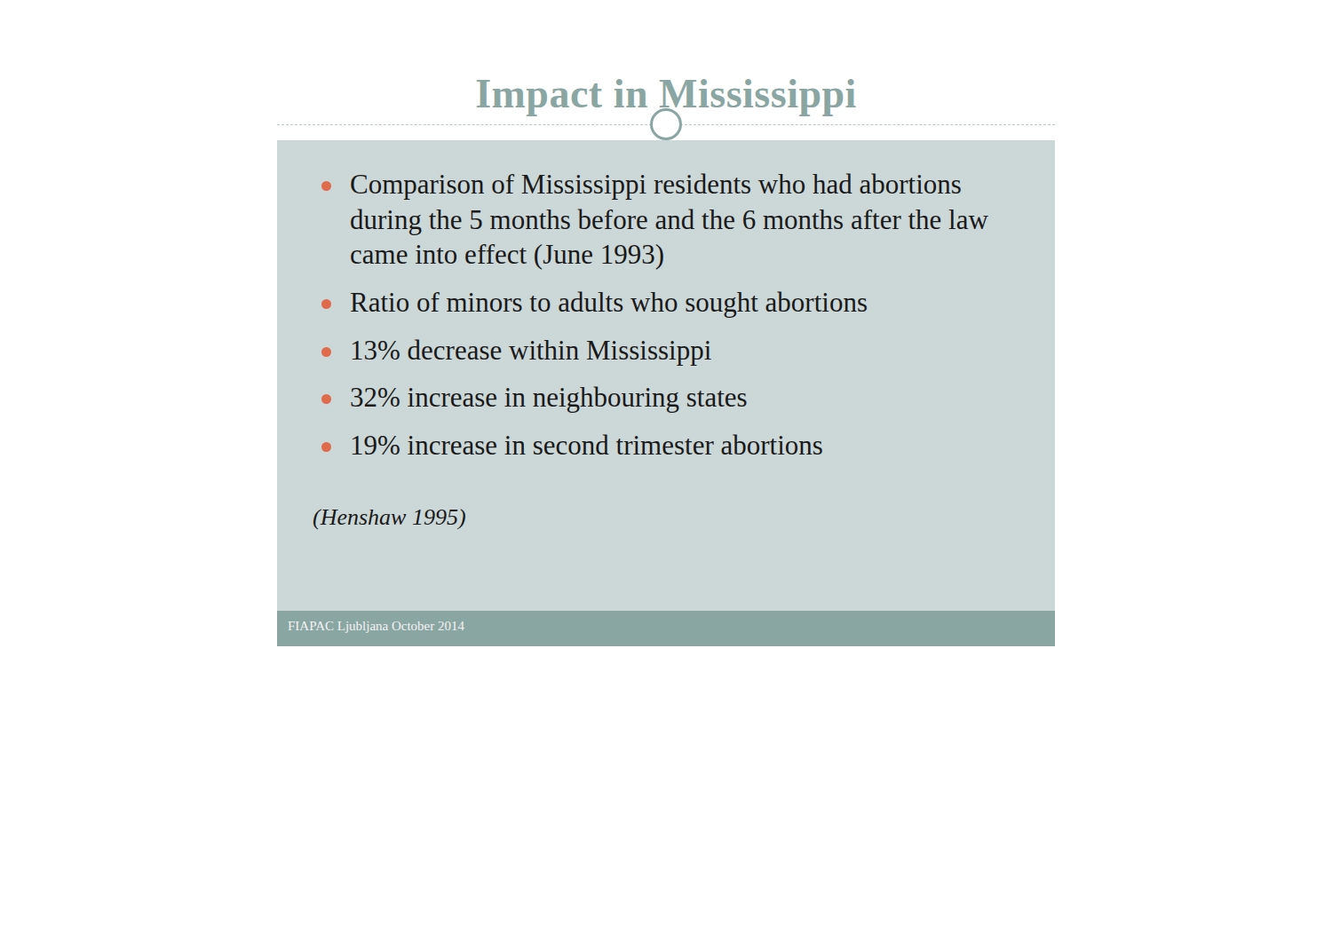Impact in Mississippi
Comparison of Mississippi residents who had abortions during the 5 months before and the 6 months after the law came into effect (June 1993)
Ratio of minors to adults who sought abortions
13% decrease within Mississippi
32% increase in neighbouring states
19% increase in second trimester abortions
(Henshaw 1995)
FIAPAC Ljubljana October 2014